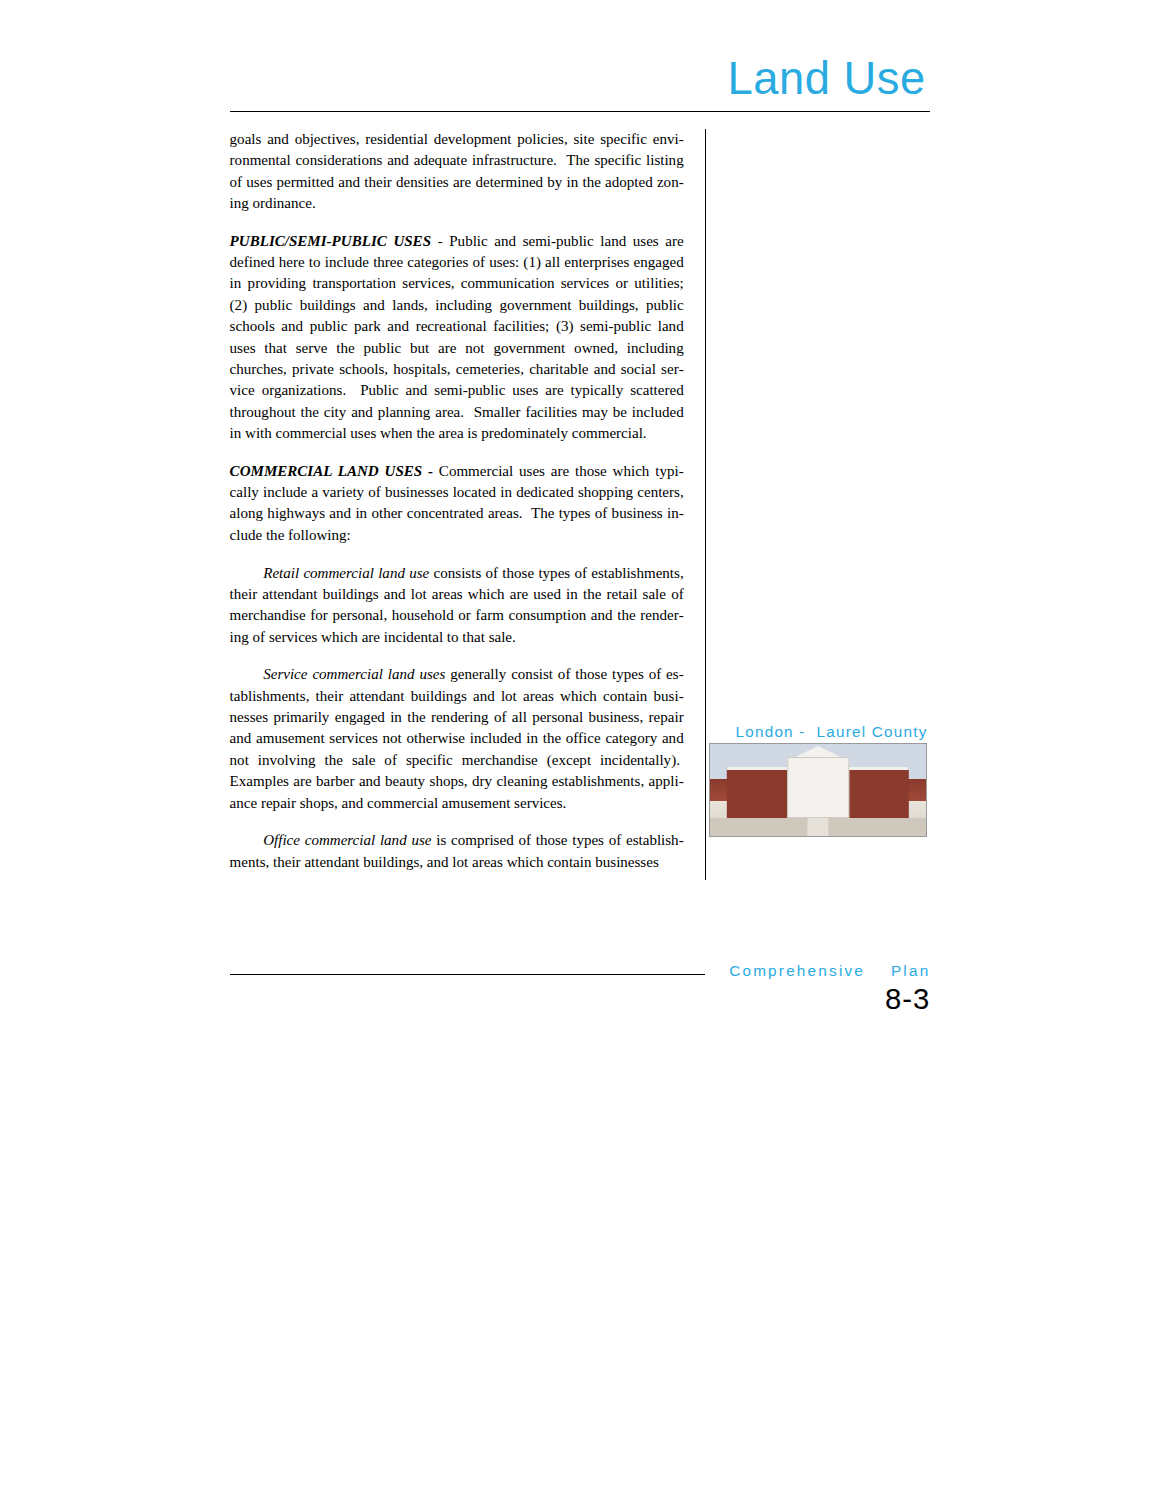Land Use
goals and objectives, residential development policies, site specific environmental considerations and adequate infrastructure. The specific listing of uses permitted and their densities are determined by in the adopted zoning ordinance.
Public/Semi-Public Uses - Public and semi-public land uses are defined here to include three categories of uses: (1) all enterprises engaged in providing transportation services, communication services or utilities; (2) public buildings and lands, including government buildings, public schools and public park and recreational facilities; (3) semi-public land uses that serve the public but are not government owned, including churches, private schools, hospitals, cemeteries, charitable and social service organizations. Public and semi-public uses are typically scattered throughout the city and planning area. Smaller facilities may be included in with commercial uses when the area is predominately commercial.
Commercial Land Uses - Commercial uses are those which typically include a variety of businesses located in dedicated shopping centers, along highways and in other concentrated areas. The types of business include the following:
Retail commercial land use consists of those types of establishments, their attendant buildings and lot areas which are used in the retail sale of merchandise for personal, household or farm consumption and the rendering of services which are incidental to that sale.
Service commercial land uses generally consist of those types of establishments, their attendant buildings and lot areas which contain businesses primarily engaged in the rendering of all personal business, repair and amusement services not otherwise included in the office category and not involving the sale of specific merchandise (except incidentally). Examples are barber and beauty shops, dry cleaning establishments, appliance repair shops, and commercial amusement services.
Office commercial land use is comprised of those types of establishments, their attendant buildings, and lot areas which contain businesses
London - Laurel County
Comprehensive Plan
8-3